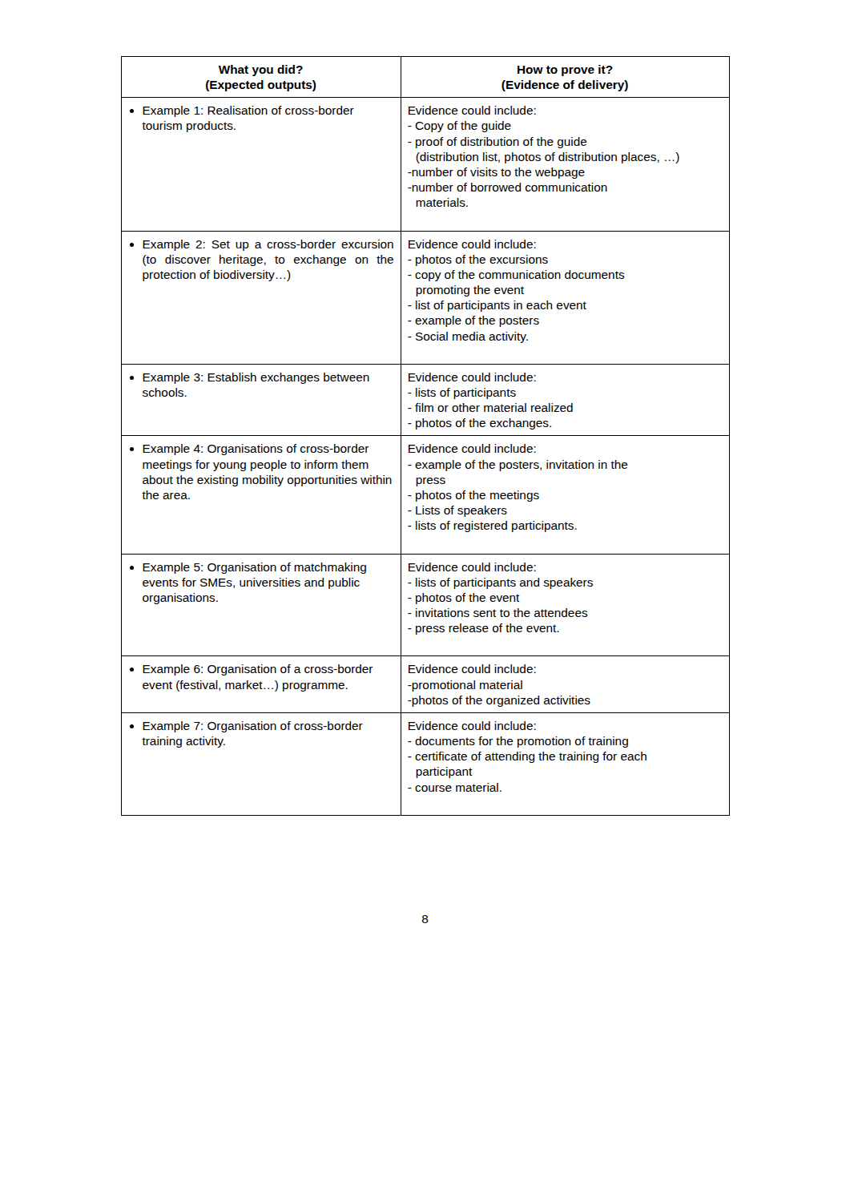| What you did? (Expected outputs) | How to prove it? (Evidence of delivery) |
| --- | --- |
| Example 1: Realisation of cross-border tourism products. | Evidence could include: - Copy of the guide - proof of distribution of the guide (distribution list, photos of distribution places, …) -number of visits to the webpage -number of borrowed communication materials. |
| Example 2: Set up a cross-border excursion (to discover heritage, to exchange on the protection of biodiversity…) | Evidence could include: - photos of the excursions - copy of the communication documents promoting the event - list of participants in each event - example of the posters - Social media activity. |
| Example 3: Establish exchanges between schools. | Evidence could include: - lists of participants - film or other material realized - photos of the exchanges. |
| Example 4: Organisations of cross-border meetings for young people to inform them about the existing mobility opportunities within the area. | Evidence could include: - example of the posters, invitation in the press - photos of the meetings - Lists of speakers - lists of registered participants. |
| Example 5: Organisation of matchmaking events for SMEs, universities and public organisations. | Evidence could include: - lists of participants and speakers - photos of the event - invitations sent to the attendees - press release of the event. |
| Example 6: Organisation of a cross-border event (festival, market…) programme. | Evidence could include: -promotional material -photos of the organized activities |
| Example 7: Organisation of cross-border training activity. | Evidence could include: - documents for the promotion of training - certificate of attending the training for each participant - course material. |
8